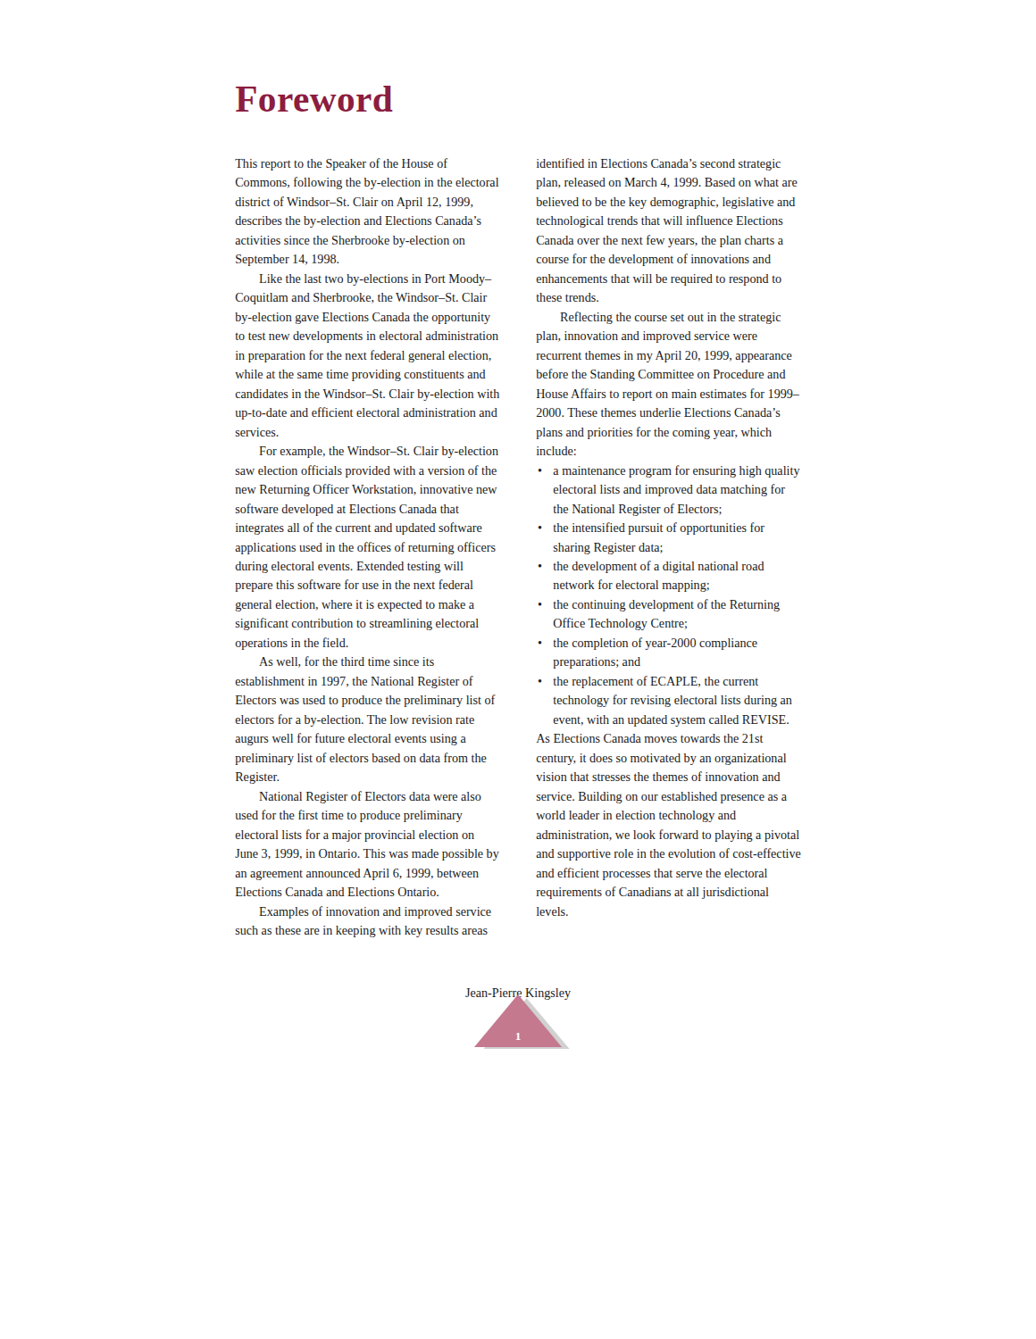Foreword
This report to the Speaker of the House of Commons, following the by-election in the electoral district of Windsor–St. Clair on April 12, 1999, describes the by-election and Elections Canada’s activities since the Sherbrooke by-election on September 14, 1998.
Like the last two by-elections in Port Moody–Coquitlam and Sherbrooke, the Windsor–St. Clair by-election gave Elections Canada the opportunity to test new developments in electoral administration in preparation for the next federal general election, while at the same time providing constituents and candidates in the Windsor–St. Clair by-election with up-to-date and efficient electoral administration and services.
For example, the Windsor–St. Clair by-election saw election officials provided with a version of the new Returning Officer Workstation, innovative new software developed at Elections Canada that integrates all of the current and updated software applications used in the offices of returning officers during electoral events. Extended testing will prepare this software for use in the next federal general election, where it is expected to make a significant contribution to streamlining electoral operations in the field.
As well, for the third time since its establishment in 1997, the National Register of Electors was used to produce the preliminary list of electors for a by-election. The low revision rate augurs well for future electoral events using a preliminary list of electors based on data from the Register.
National Register of Electors data were also used for the first time to produce preliminary electoral lists for a major provincial election on June 3, 1999, in Ontario. This was made possible by an agreement announced April 6, 1999, between Elections Canada and Elections Ontario.
Examples of innovation and improved service such as these are in keeping with key results areas identified in Elections Canada’s second strategic plan, released on March 4, 1999. Based on what are believed to be the key demographic, legislative and technological trends that will influence Elections Canada over the next few years, the plan charts a course for the development of innovations and enhancements that will be required to respond to these trends.
Reflecting the course set out in the strategic plan, innovation and improved service were recurrent themes in my April 20, 1999, appearance before the Standing Committee on Procedure and House Affairs to report on main estimates for 1999–2000. These themes underlie Elections Canada’s plans and priorities for the coming year, which include:
a maintenance program for ensuring high quality electoral lists and improved data matching for the National Register of Electors;
the intensified pursuit of opportunities for sharing Register data;
the development of a digital national road network for electoral mapping;
the continuing development of the Returning Office Technology Centre;
the completion of year-2000 compliance preparations; and
the replacement of ECAPLE, the current technology for revising electoral lists during an event, with an updated system called REVISE.
As Elections Canada moves towards the 21st century, it does so motivated by an organizational vision that stresses the themes of innovation and service. Building on our established presence as a world leader in election technology and administration, we look forward to playing a pivotal and supportive role in the evolution of cost-effective and efficient processes that serve the electoral requirements of Canadians at all jurisdictional levels.
Jean-Pierre Kingsley
1